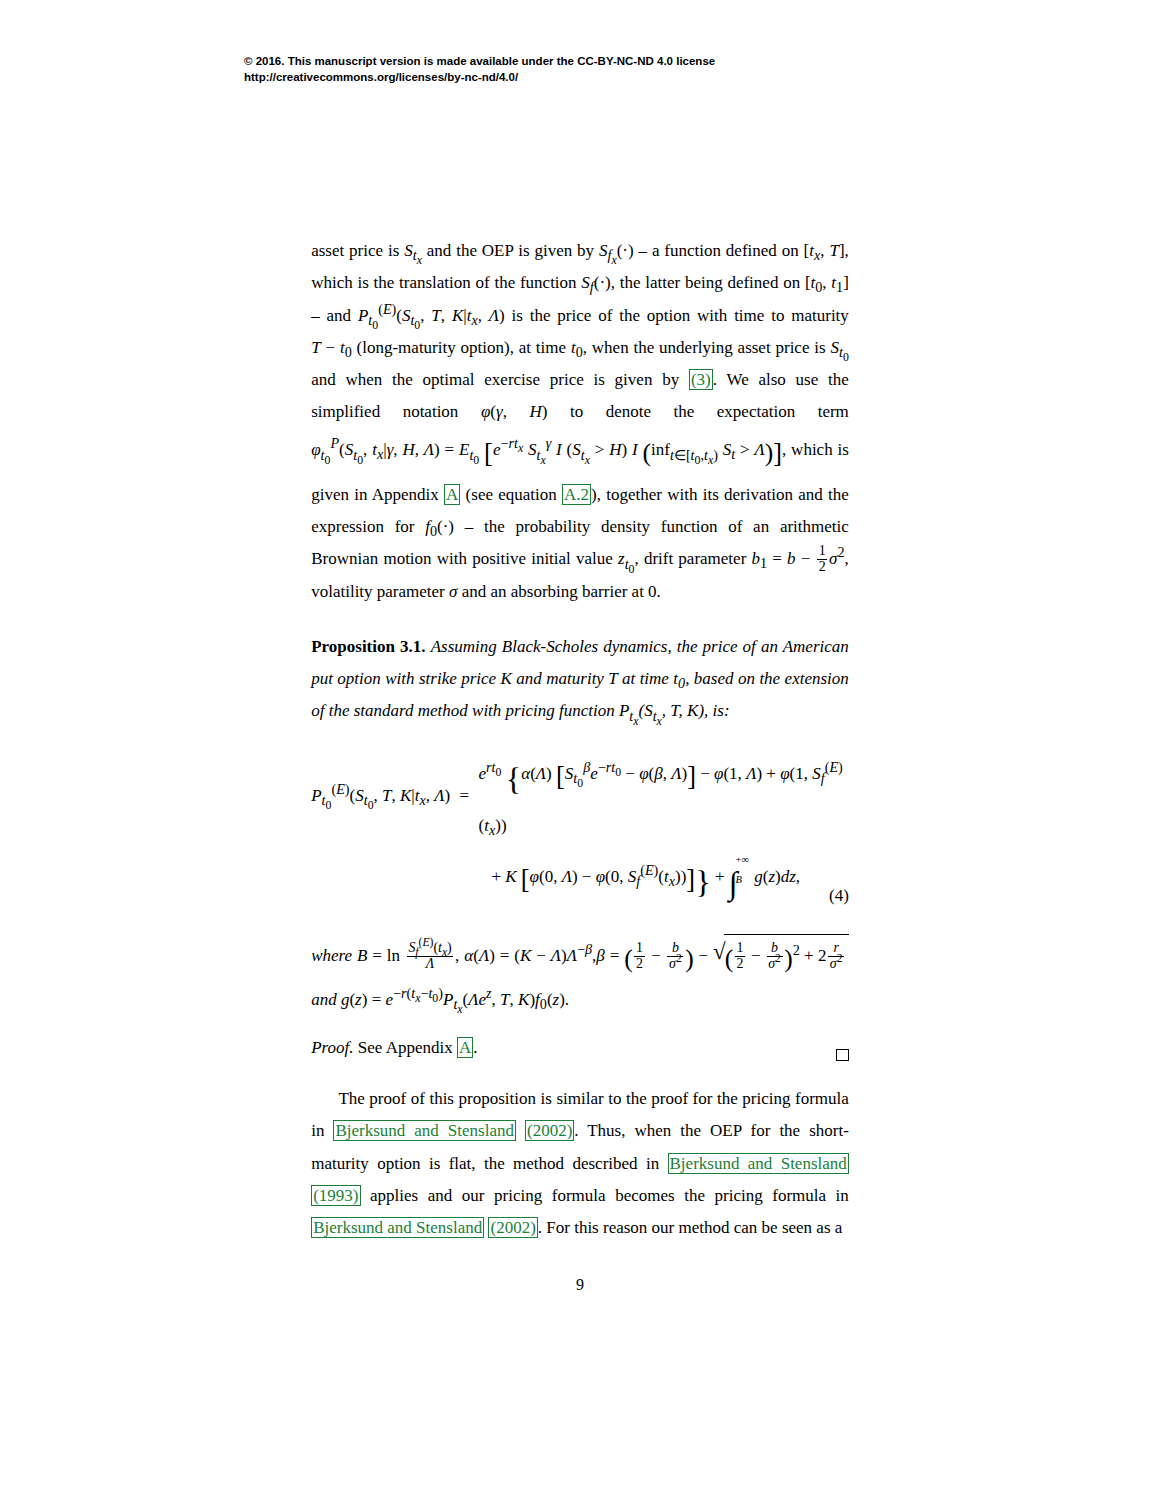© 2016. This manuscript version is made available under the CC-BY-NC-ND 4.0 license
http://creativecommons.org/licenses/by-nc-nd/4.0/
asset price is Stx and the OEP is given by Sfx(·) – a function defined on [tx, T], which is the translation of the function Sf(·), the latter being defined on [t0, t1] – and Pt0(E)(St0, T, K|tx, Λ) is the price of the option with time to maturity T − t0 (long-maturity option), at time t0, when the underlying asset price is St0 and when the optimal exercise price is given by (3). We also use the simplified notation φ(γ, H) to denote the expectation term φt0P(St0, tx|γ, H, Λ) = Et0 [e−rtx Stxγ I (Stx > H) I (inft∈[t0,tx) St > Λ)], which is given in Appendix A (see equation A.2), together with its derivation and the expression for f0(·) – the probability density function of an arithmetic Brownian motion with positive initial value zt0, drift parameter b1 = b − 12 σ2, volatility parameter σ and an absorbing barrier at 0.
Proposition 3.1. Assuming Black-Scholes dynamics, the price of an American put option with strike price K and maturity T at time t0, based on the extension of the standard method with pricing function Ptx(Stx, T, K), is:
Pt0(E)(St0, T, K|tx, Λ) = ert0 {α(Λ) [St0βe−rt0 − φ(β, Λ)] − φ(1, Λ) + φ(1, Sf(E)(tx))
+ K [φ(0, Λ) − φ(0, Sf(E)(tx))]} + ∫+∞B g(z)dz, (4)
where B = ln Sf(E)(tx) Λ, α(Λ) = (K − Λ)Λ−β,β = (12 − bσ2) − (12 − bσ2)2 + 2rσ2 and g(z) = e−r(tx−t0)Ptx(Λez, T, K)f0(z).
Proof. See Appendix A.
The proof of this proposition is similar to the proof for the pricing formula in Bjerksund and Stensland (2002). Thus, when the OEP for the short-maturity option is flat, the method described in Bjerksund and Stensland (1993) applies and our pricing formula becomes the pricing formula in Bjerksund and Stensland (2002). For this reason our method can be seen as a
9